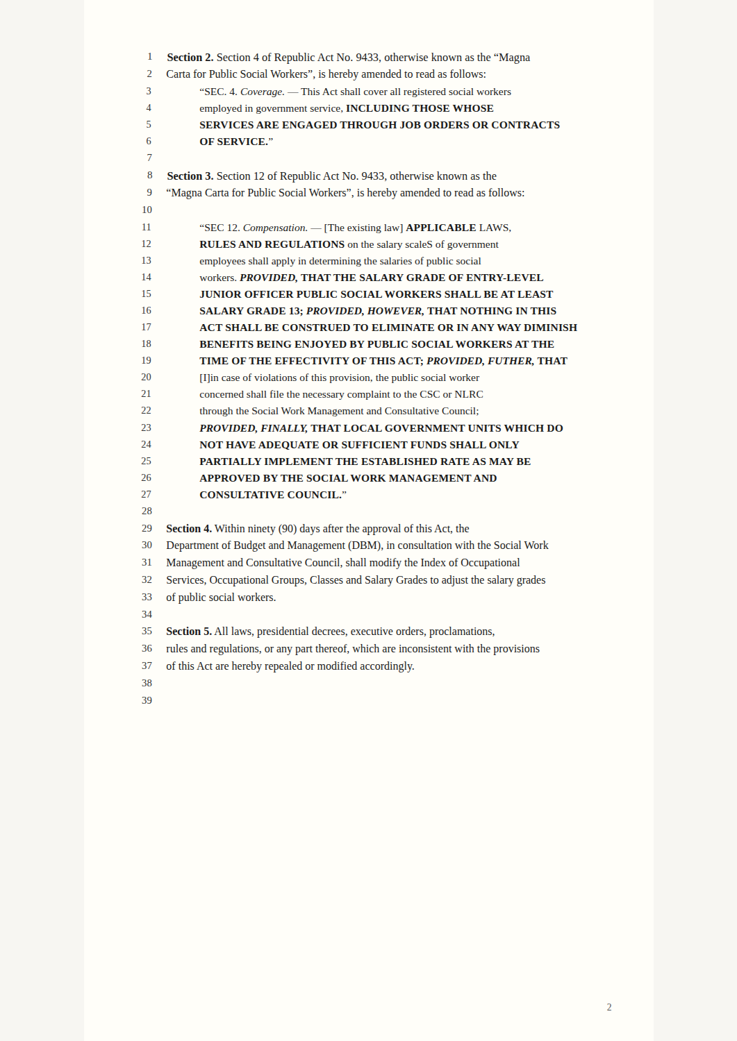1 Section 2. Section 4 of Republic Act No. 9433, otherwise known as the “Magna
2 Carta for Public Social Workers”, is hereby amended to read as follows:
3“SEC. 4. Coverage. — This Act shall cover all registered social workers
4 employed in government service, INCLUDING THOSE WHOSE
5 SERVICES ARE ENGAGED THROUGH JOB ORDERS OR CONTRACTS
6 OF SERVICE.”
7
8 Section 3. Section 12 of Republic Act No. 9433, otherwise known as the
9“Magna Carta for Public Social Workers”, is hereby amended to read as follows:
10
11“SEC 12. Compensation. — [The existing law] APPLICABLE LAWS,
12 RULES AND REGULATIONS on the salary scaleS of government
13 employees shall apply in determining the salaries of public social
14 workers. PROVIDED, THAT THE SALARY GRADE OF ENTRY-LEVEL
15 JUNIOR OFFICER PUBLIC SOCIAL WORKERS SHALL BE AT LEAST
16 SALARY GRADE 13; PROVIDED, HOWEVER, THAT NOTHING IN THIS
17 ACT SHALL BE CONSTRUED TO ELIMINATE OR IN ANY WAY DIMINISH
18 BENEFITS BEING ENJOYED BY PUBLIC SOCIAL WORKERS AT THE
19 TIME OF THE EFFECTIVITY OF THIS ACT; PROVIDED, FUTHER, THAT
20[I]in case of violations of this provision, the public social worker
21 concerned shall file the necessary complaint to the CSC or NLRC
22 through the Social Work Management and Consultative Council;
23 PROVIDED, FINALLY, THAT LOCAL GOVERNMENT UNITS WHICH DO
24 NOT HAVE ADEQUATE OR SUFFICIENT FUNDS SHALL ONLY
25 PARTIALLY IMPLEMENT THE ESTABLISHED RATE AS MAY BE
26 APPROVED BY THE SOCIAL WORK MANAGEMENT AND
27 CONSULTATIVE COUNCIL.”
28
29 Section 4. Within ninety (90) days after the approval of this Act, the
30 Department of Budget and Management (DBM), in consultation with the Social Work
31 Management and Consultative Council, shall modify the Index of Occupational
32 Services, Occupational Groups, Classes and Salary Grades to adjust the salary grades
33 of public social workers.
34
35 Section 5. All laws, presidential decrees, executive orders, proclamations,
36 rules and regulations, or any part thereof, which are inconsistent with the provisions
37 of this Act are hereby repealed or modified accordingly.
38
39
2